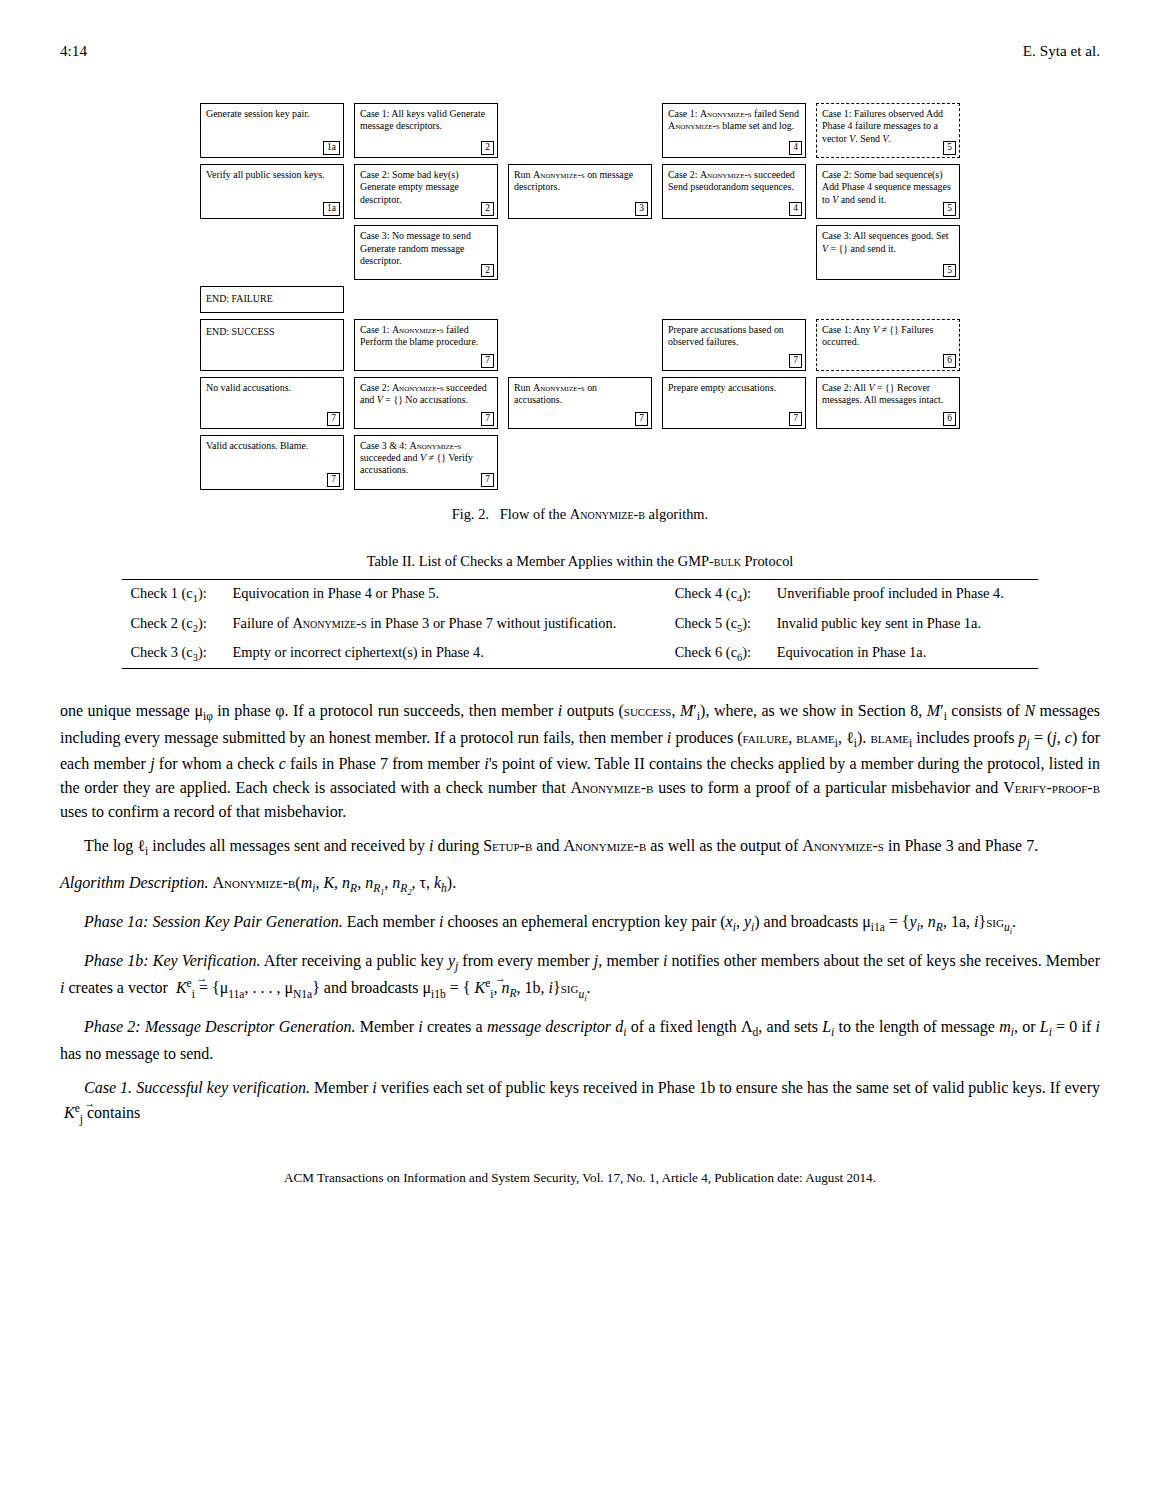4:14
E. Syta et al.
Generate session key pair.1a
Case 1: All keys valid Generate message descriptors.2
Case 1: Anonymize-s failed Send Anonymize-s blame set and log.4
Case 1: Failures observed Add Phase 4 failure messages to a vector V. Send V.5
Verify all public session keys.1a
Case 2: Some bad key(s) Generate empty message descriptor.2
Run Anonymize-s on message descriptors.3
Case 2: Anonymize-s succeeded Send pseudorandom sequences.4
Case 2: Some bad sequence(s) Add Phase 4 sequence messages to V and send it.5
Case 3: No message to send Generate random message descriptor.2
Case 3: All sequences good. Set V = {} and send it.5
END: FAILURE
END: SUCCESS
Case 1: Anonymize-s failed Perform the blame procedure.7
Prepare accusations based on observed failures.7
Case 1: Any V ≠ {} Failures occurred.6
No valid accusations.7
Case 2: Anonymize-s succeeded and V = {} No accusations.7
Run Anonymize-s on accusations.7
Prepare empty accusations.7
Case 2: All V = {} Recover messages. All messages intact.6
Valid accusations. Blame.7
Case 3 & 4: Anonymize-s succeeded and V ≠ {} Verify accusations.7
Fig. 2. Flow of the Anonymize-b algorithm.
Table II. List of Checks a Member Applies within the GMP-bulk Protocol
| Check 1 (c 1 ): | Equivocation in Phase 4 or Phase 5. | Check 4 (c 4 ): | Unverifiable proof included in Phase 4. |
| Check 2 (c 2 ): | Failure of Anonymize-s in Phase 3 or Phase 7 without justification. | Check 5 (c 5 ): | Invalid public key sent in Phase 1a. |
| Check 3 (c 3 ): | Empty or incorrect ciphertext(s) in Phase 4. | Check 6 (c 6 ): | Equivocation in Phase 1a. |
one unique message μiφ in phase φ. If a protocol run succeeds, then member i outputs (success, M′i), where, as we show in Section 8, M′i consists of N messages including every message submitted by an honest member. If a protocol run fails, then member i produces (failure, blamei, ℓi). blamei includes proofs pj = (j, c) for each member j for whom a check c fails in Phase 7 from member i's point of view. Table II contains the checks applied by a member during the protocol, listed in the order they are applied. Each check is associated with a check number that Anonymize-b uses to form a proof of a particular misbehavior and Verify-proof-b uses to confirm a record of that misbehavior.
The log ℓi includes all messages sent and received by i during Setup-b and Anonymize-b as well as the output of Anonymize-s in Phase 3 and Phase 7.
Algorithm Description. Anonymize-b(mi, K, nR, nR1, nR2, τ, kh).
Phase 1a: Session Key Pair Generation. Each member i chooses an ephemeral encryption key pair (xi, yi) and broadcasts μi1a = {yi, nR, 1a, i}sigui.
Phase 1b: Key Verification. After receiving a public key yj from every member j, member i notifies other members about the set of keys she receives. Member i creates a vector Kei = {μ11a, . . . , μN1a} and broadcasts μi1b = { Kei, nR, 1b, i}sigui.
Phase 2: Message Descriptor Generation. Member i creates a message descriptor di of a fixed length Λd, and sets Li to the length of message mi, or Li = 0 if i has no message to send.
Case 1. Successful key verification. Member i verifies each set of public keys received in Phase 1b to ensure she has the same set of valid public keys. If every Kej contains
ACM Transactions on Information and System Security, Vol. 17, No. 1, Article 4, Publication date: August 2014.